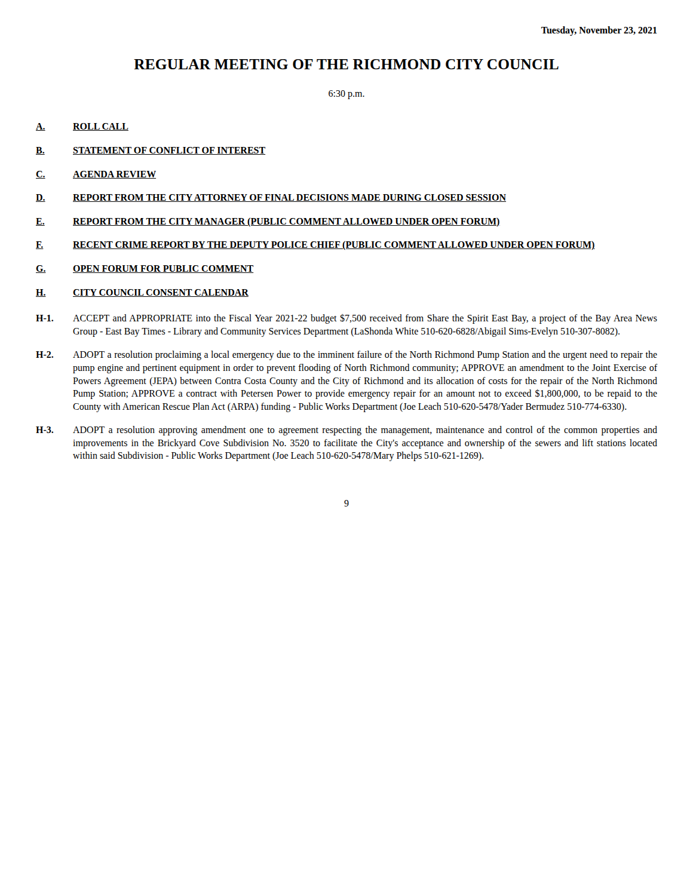Tuesday, November 23, 2021
REGULAR MEETING OF THE RICHMOND CITY COUNCIL
6:30 p.m.
| A. | ROLL CALL |
| B. | STATEMENT OF CONFLICT OF INTEREST |
| C. | AGENDA REVIEW |
| D. | REPORT FROM THE CITY ATTORNEY OF FINAL DECISIONS MADE DURING CLOSED SESSION |
| E. | REPORT FROM THE CITY MANAGER (PUBLIC COMMENT ALLOWED UNDER OPEN FORUM) |
| F. | RECENT CRIME REPORT BY THE DEPUTY POLICE CHIEF (PUBLIC COMMENT ALLOWED UNDER OPEN FORUM) |
| G. | OPEN FORUM FOR PUBLIC COMMENT |
| H. | CITY COUNCIL CONSENT CALENDAR |
| H-1. | ACCEPT and APPROPRIATE into the Fiscal Year 2021-22 budget $7,500 received from Share the Spirit East Bay, a project of the Bay Area News Group - East Bay Times - Library and Community Services Department (LaShonda White 510-620-6828/Abigail Sims-Evelyn 510-307-8082). |
| H-2. | ADOPT a resolution proclaiming a local emergency due to the imminent failure of the North Richmond Pump Station and the urgent need to repair the pump engine and pertinent equipment in order to prevent flooding of North Richmond community; APPROVE an amendment to the Joint Exercise of Powers Agreement (JEPA) between Contra Costa County and the City of Richmond and its allocation of costs for the repair of the North Richmond Pump Station; APPROVE a contract with Petersen Power to provide emergency repair for an amount not to exceed $1,800,000, to be repaid to the County with American Rescue Plan Act (ARPA) funding - Public Works Department (Joe Leach 510-620-5478/Yader Bermudez 510-774-6330). |
| H-3. | ADOPT a resolution approving amendment one to agreement respecting the management, maintenance and control of the common properties and improvements in the Brickyard Cove Subdivision No. 3520 to facilitate the City's acceptance and ownership of the sewers and lift stations located within said Subdivision - Public Works Department (Joe Leach 510-620-5478/Mary Phelps 510-621-1269). |
9